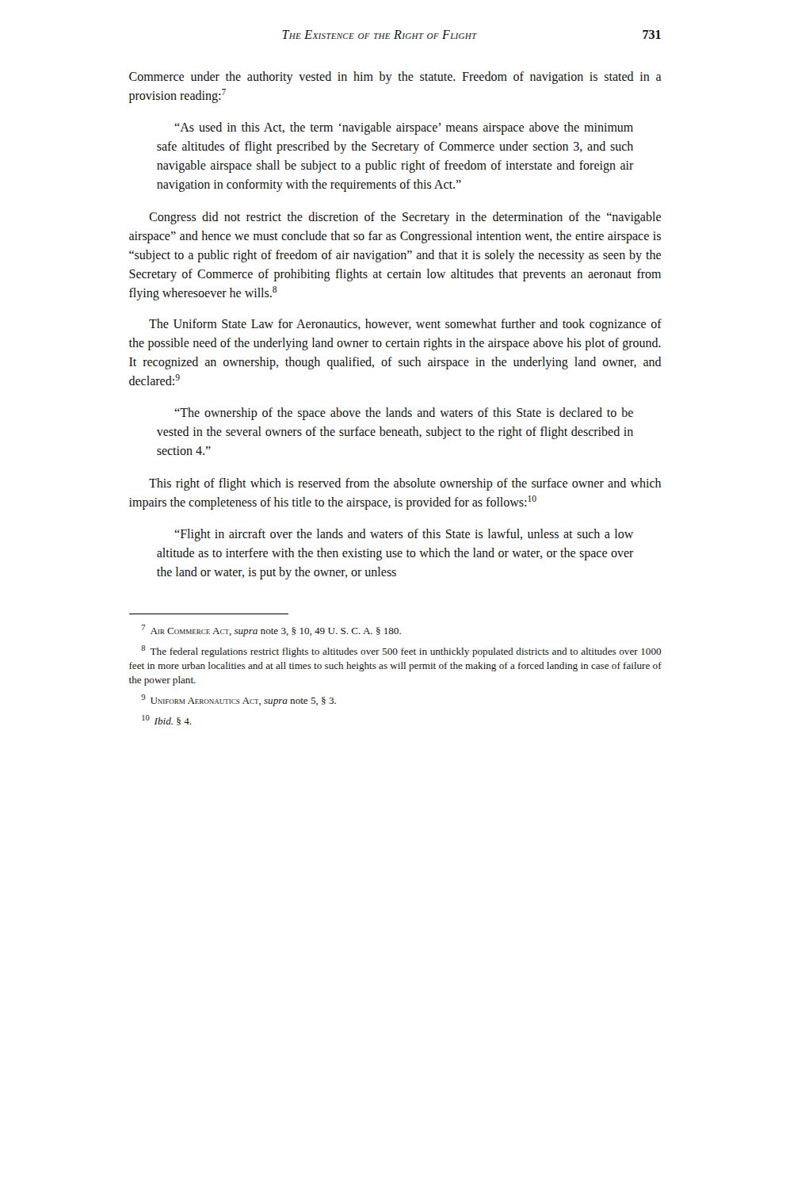The Existence of the Right of Flight 731
Commerce under the authority vested in him by the statute. Freedom of navigation is stated in a provision reading:7
“As used in this Act, the term ‘navigable airspace’ means airspace above the minimum safe altitudes of flight prescribed by the Secretary of Commerce under section 3, and such navigable airspace shall be subject to a public right of freedom of interstate and foreign air navigation in conformity with the requirements of this Act.”
Congress did not restrict the discretion of the Secretary in the determination of the “navigable airspace” and hence we must conclude that so far as Congressional intention went, the entire airspace is “subject to a public right of freedom of air navigation” and that it is solely the necessity as seen by the Secretary of Commerce of prohibiting flights at certain low altitudes that prevents an aeronaut from flying wheresoever he wills.8
The Uniform State Law for Aeronautics, however, went somewhat further and took cognizance of the possible need of the underlying land owner to certain rights in the airspace above his plot of ground. It recognized an ownership, though qualified, of such airspace in the underlying land owner, and declared:9
“The ownership of the space above the lands and waters of this State is declared to be vested in the several owners of the surface beneath, subject to the right of flight described in section 4.”
This right of flight which is reserved from the absolute ownership of the surface owner and which impairs the completeness of his title to the airspace, is provided for as follows:10
“Flight in aircraft over the lands and waters of this State is lawful, unless at such a low altitude as to interfere with the then existing use to which the land or water, or the space over the land or water, is put by the owner, or unless
7 Air Commerce Act, supra note 3, § 10, 49 U. S. C. A. § 180.
8 The federal regulations restrict flights to altitudes over 500 feet in unthickly populated districts and to altitudes over 1000 feet in more urban localities and at all times to such heights as will permit of the making of a forced landing in case of failure of the power plant.
9 Uniform Aeronautics Act, supra note 5, § 3.
10 Ibid. § 4.